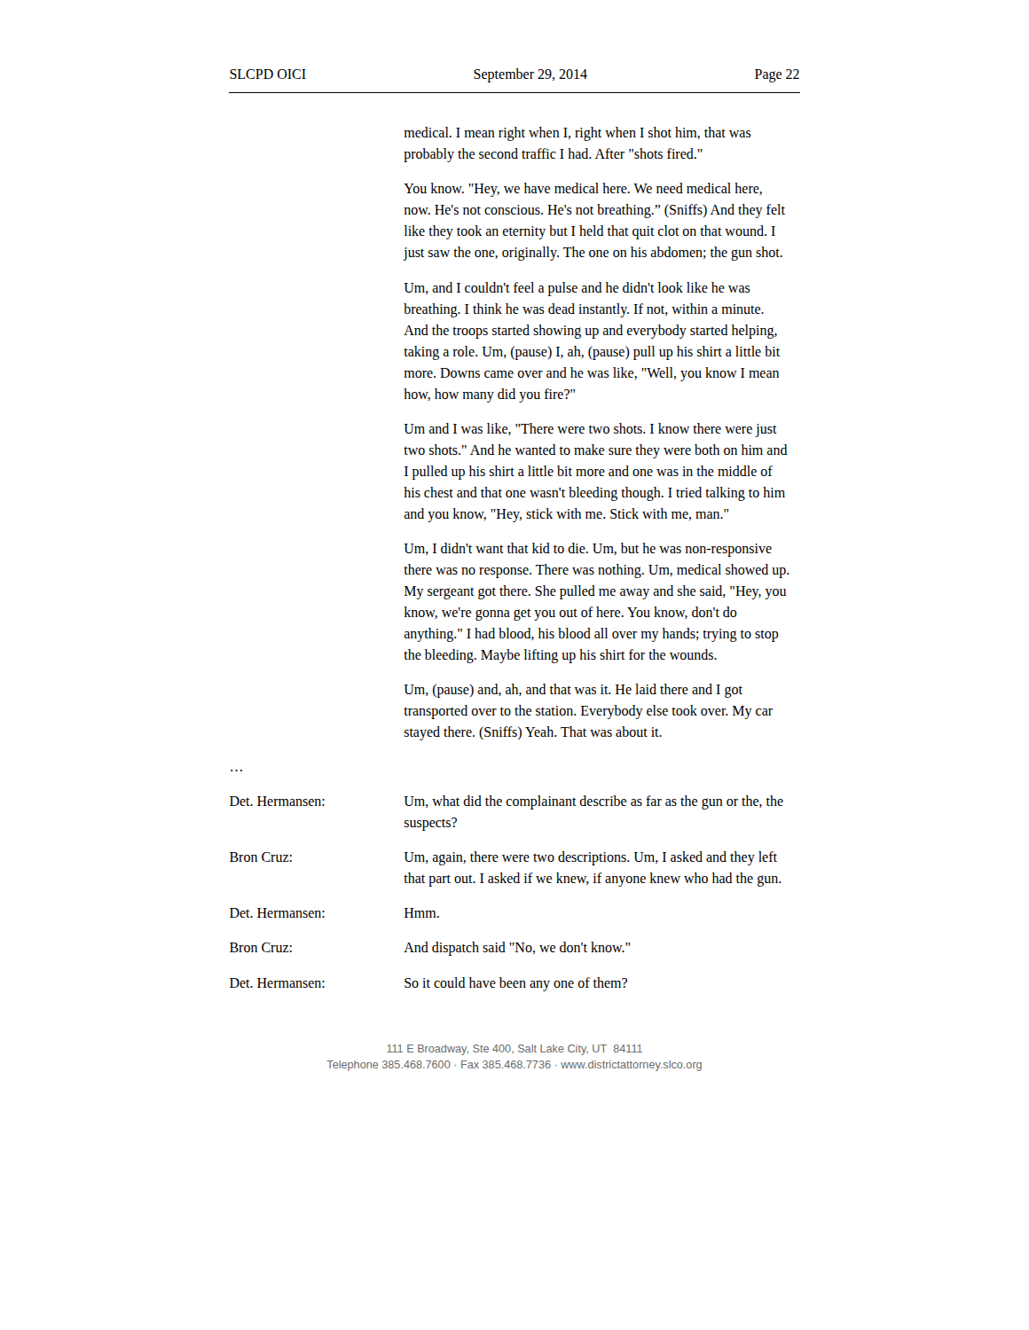SLCPD OICI
September 29, 2014
Page 22
medical. I mean right when I, right when I shot him, that was probably the second traffic I had. After "shots fired."
You know. "Hey, we have medical here. We need medical here, now. He's not conscious. He's not breathing.” (Sniffs) And they felt like they took an eternity but I held that quit clot on that wound. I just saw the one, originally. The one on his abdomen; the gun shot.
Um, and I couldn't feel a pulse and he didn't look like he was breathing. I think he was dead instantly. If not, within a minute. And the troops started showing up and everybody started helping, taking a role. Um, (pause) I, ah, (pause) pull up his shirt a little bit more. Downs came over and he was like, "Well, you know I mean how, how many did you fire?"
Um and I was like, "There were two shots. I know there were just two shots." And he wanted to make sure they were both on him and I pulled up his shirt a little bit more and one was in the middle of his chest and that one wasn't bleeding though. I tried talking to him and you know, "Hey, stick with me. Stick with me, man."
Um, I didn't want that kid to die. Um, but he was non-responsive there was no response. There was nothing. Um, medical showed up. My sergeant got there. She pulled me away and she said, "Hey, you know, we're gonna get you out of here. You know, don't do anything." I had blood, his blood all over my hands; trying to stop the bleeding. Maybe lifting up his shirt for the wounds.
Um, (pause) and, ah, and that was it. He laid there and I got transported over to the station. Everybody else took over. My car stayed there. (Sniffs) Yeah. That was about it.
…
Det. Hermansen:
Um, what did the complainant describe as far as the gun or the, the suspects?
Bron Cruz:
Um, again, there were two descriptions. Um, I asked and they left that part out. I asked if we knew, if anyone knew who had the gun.
Det. Hermansen:
Hmm.
Bron Cruz:
And dispatch said "No, we don't know."
Det. Hermansen:
So it could have been any one of them?
111 E Broadway, Ste 400, Salt Lake City, UT 84111
Telephone 385.468.7600 · Fax 385.468.7736 · www.districtattorney.slco.org